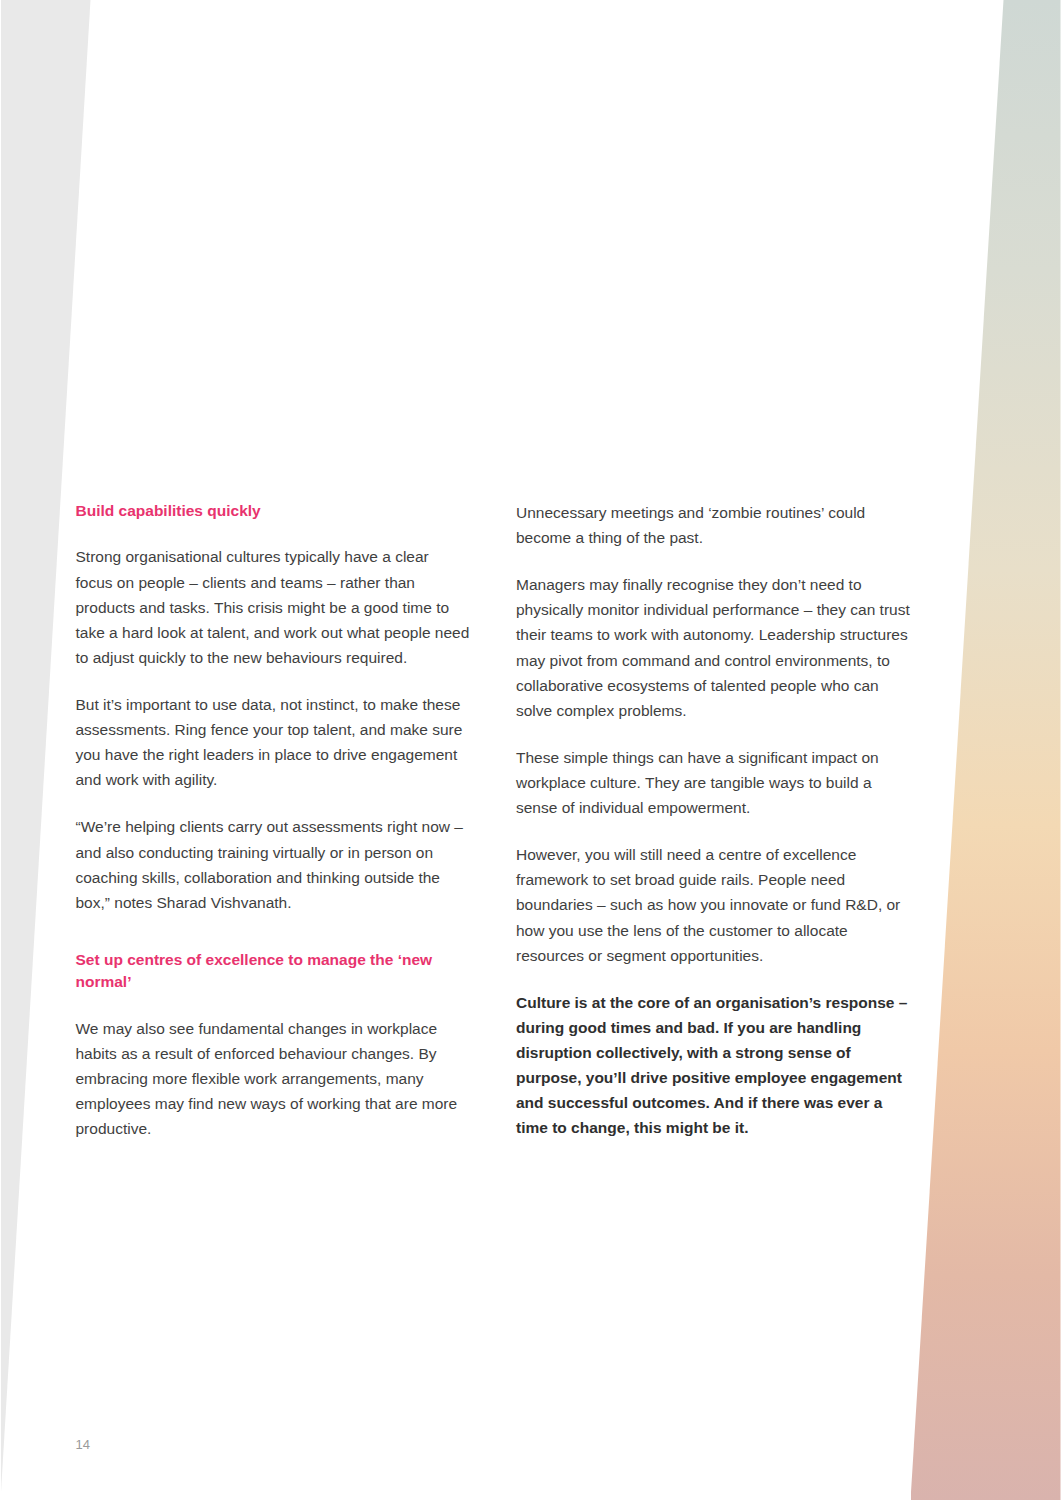Build capabilities quickly
Strong organisational cultures typically have a clear focus on people – clients and teams – rather than products and tasks. This crisis might be a good time to take a hard look at talent, and work out what people need to adjust quickly to the new behaviours required.
But it’s important to use data, not instinct, to make these assessments. Ring fence your top talent, and make sure you have the right leaders in place to drive engagement and work with agility.
“We’re helping clients carry out assessments right now – and also conducting training virtually or in person on coaching skills, collaboration and thinking outside the box,” notes Sharad Vishvanath.
Set up centres of excellence to manage the ‘new normal’
We may also see fundamental changes in workplace habits as a result of enforced behaviour changes. By embracing more flexible work arrangements, many employees may find new ways of working that are more productive.
Unnecessary meetings and ‘zombie routines’ could become a thing of the past.
Managers may finally recognise they don’t need to physically monitor individual performance – they can trust their teams to work with autonomy. Leadership structures may pivot from command and control environments, to collaborative ecosystems of talented people who can solve complex problems.
These simple things can have a significant impact on workplace culture. They are tangible ways to build a sense of individual empowerment.
However, you will still need a centre of excellence framework to set broad guide rails. People need boundaries – such as how you innovate or fund R&D, or how you use the lens of the customer to allocate resources or segment opportunities.
Culture is at the core of an organisation’s response – during good times and bad. If you are handling disruption collectively, with a strong sense of purpose, you’ll drive positive employee engagement and successful outcomes. And if there was ever a time to change, this might be it.
14